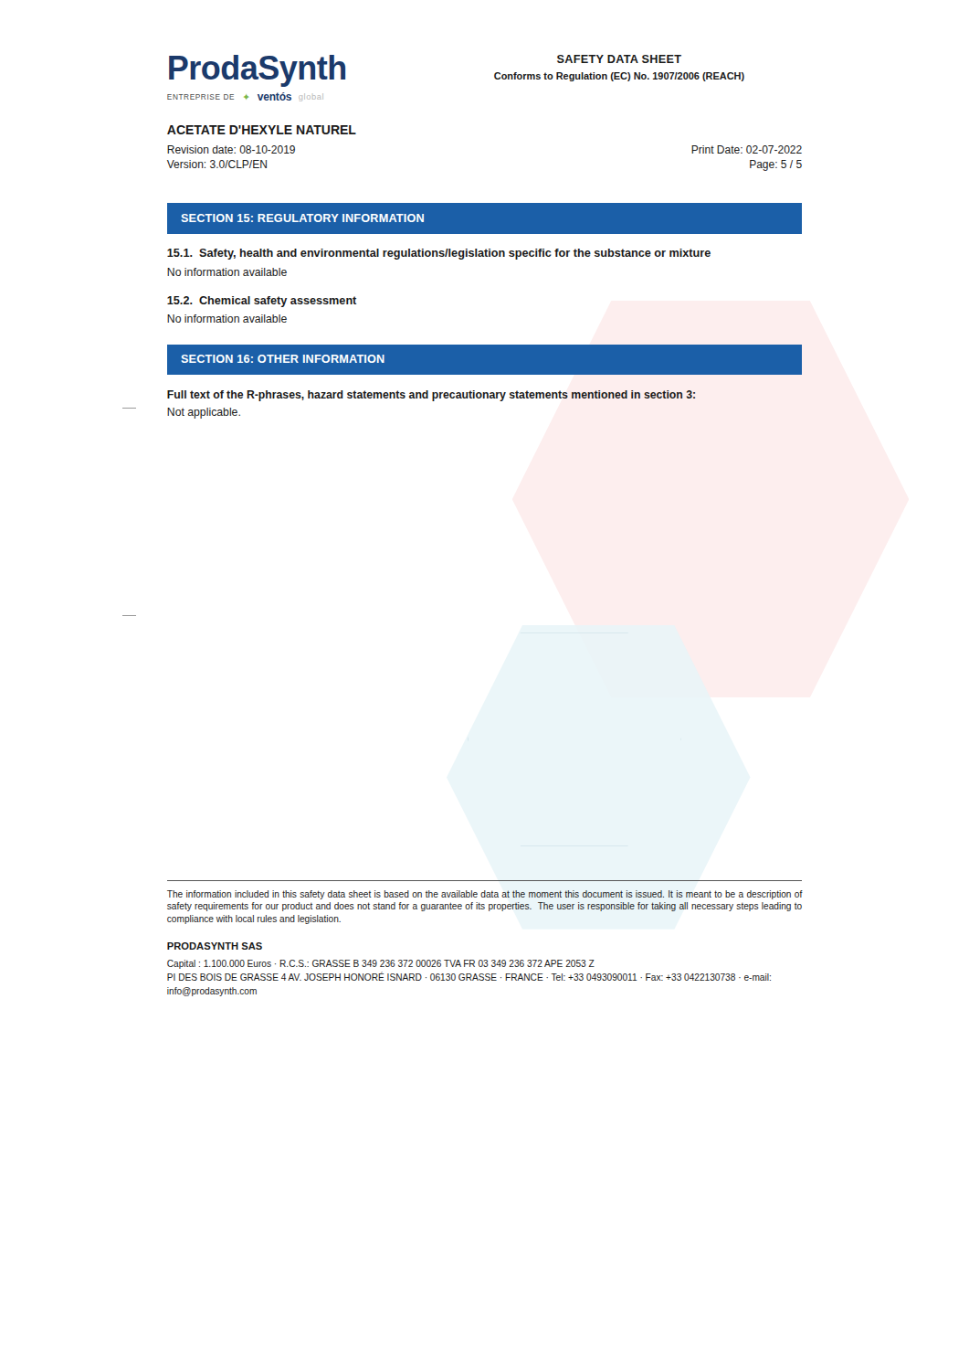ProdaSynth
ENTREPRISE DE ✦ ventós global
SAFETY DATA SHEET
Conforms to Regulation (EC) No. 1907/2006 (REACH)
ACETATE D'HEXYLE NATUREL
Revision date: 08-10-2019
Version: 3.0/CLP/EN
Print Date: 02-07-2022
Page: 5 / 5
SECTION 15: REGULATORY INFORMATION
15.1. Safety, health and environmental regulations/legislation specific for the substance or mixture
No information available
15.2. Chemical safety assessment
No information available
SECTION 16: OTHER INFORMATION
Full text of the R-phrases, hazard statements and precautionary statements mentioned in section 3:
Not applicable.
The information included in this safety data sheet is based on the available data at the moment this document is issued. It is meant to be a description of safety requirements for our product and does not stand for a guarantee of its properties. The user is responsible for taking all necessary steps leading to compliance with local rules and legislation.
PRODASYNTH SAS
Capital : 1.100.000 Euros · R.C.S.: GRASSE B 349 236 372 00026 TVA FR 03 349 236 372 APE 2053 Z
PI DES BOIS DE GRASSE 4 AV. JOSEPH HONORÉ ISNARD · 06130 GRASSE · FRANCE · Tel: +33 0493090011 · Fax: +33 0422130738 · e-mail: info@prodasynth.com